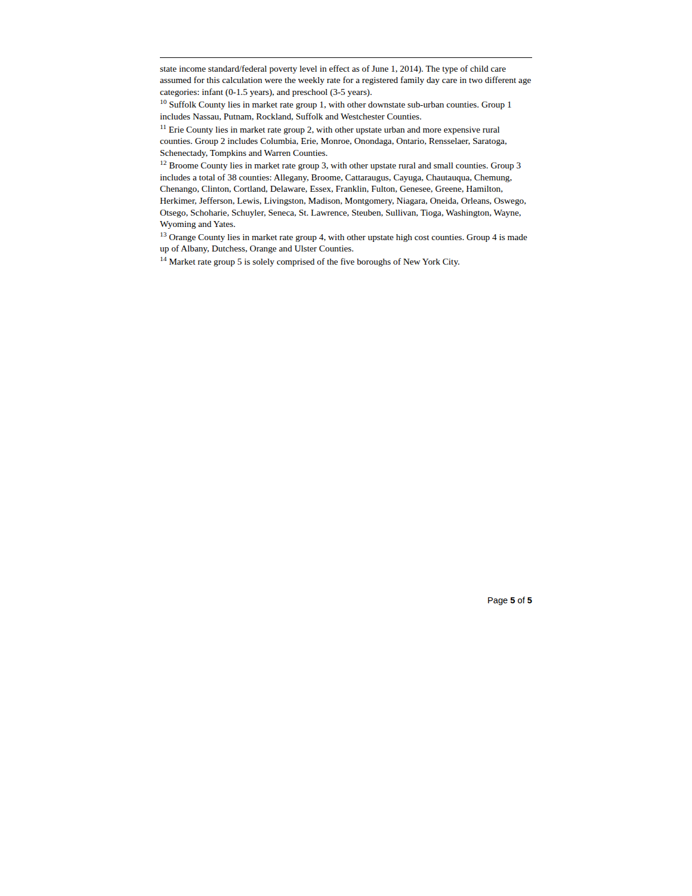state income standard/federal poverty level in effect as of June 1, 2014). The type of child care assumed for this calculation were the weekly rate for a registered family day care in two different age categories: infant (0-1.5 years), and preschool (3-5 years).
10 Suffolk County lies in market rate group 1, with other downstate sub-urban counties. Group 1 includes Nassau, Putnam, Rockland, Suffolk and Westchester Counties.
11 Erie County lies in market rate group 2, with other upstate urban and more expensive rural counties. Group 2 includes Columbia, Erie, Monroe, Onondaga, Ontario, Rensselaer, Saratoga, Schenectady, Tompkins and Warren Counties.
12 Broome County lies in market rate group 3, with other upstate rural and small counties. Group 3 includes a total of 38 counties: Allegany, Broome, Cattaraugus, Cayuga, Chautauqua, Chemung, Chenango, Clinton, Cortland, Delaware, Essex, Franklin, Fulton, Genesee, Greene, Hamilton, Herkimer, Jefferson, Lewis, Livingston, Madison, Montgomery, Niagara, Oneida, Orleans, Oswego, Otsego, Schoharie, Schuyler, Seneca, St. Lawrence, Steuben, Sullivan, Tioga, Washington, Wayne, Wyoming and Yates.
13 Orange County lies in market rate group 4, with other upstate high cost counties. Group 4 is made up of Albany, Dutchess, Orange and Ulster Counties.
14 Market rate group 5 is solely comprised of the five boroughs of New York City.
Page 5 of 5